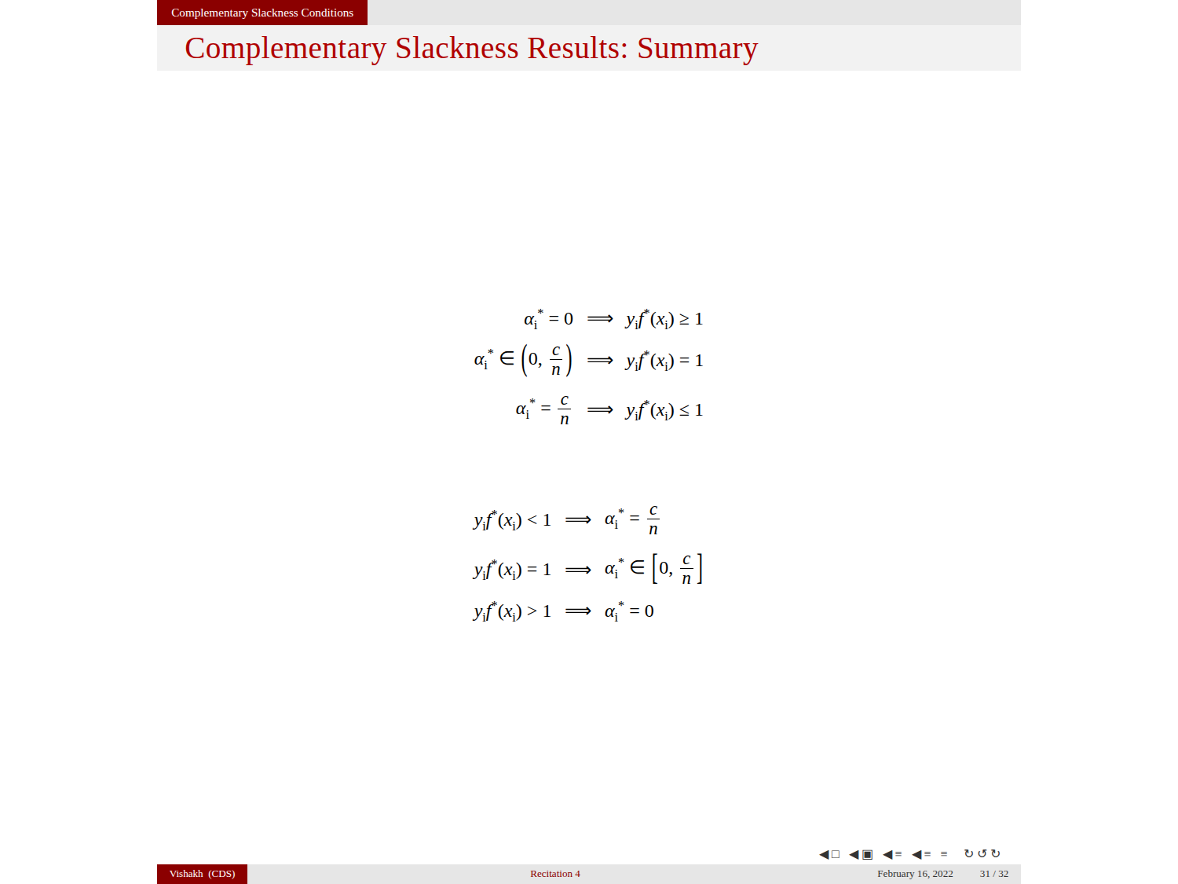Complementary Slackness Conditions
Complementary Slackness Results: Summary
| α i * = 0 | ⟹ | y i f * ( x i ) ≥ 1 |
| α i * ∈ ( 0, c n ) | ⟹ | y i f * ( x i ) = 1 |
| α i * = c n | ⟹ | y i f * ( x i ) ≤ 1 |
| y i f * ( x i ) < 1 | ⟹ | α i * = c n |
| y i f * ( x i ) = 1 | ⟹ | α i * ∈ [ 0, c n ] |
| y i f * ( x i ) > 1 | ⟹ | α i * = 0 |
◀□ ◀▣ ◀≡ ◀≡ ≡ ↻↺↻
Vishakh (CDS)
Recitation 4
February 16, 2022
31 / 32